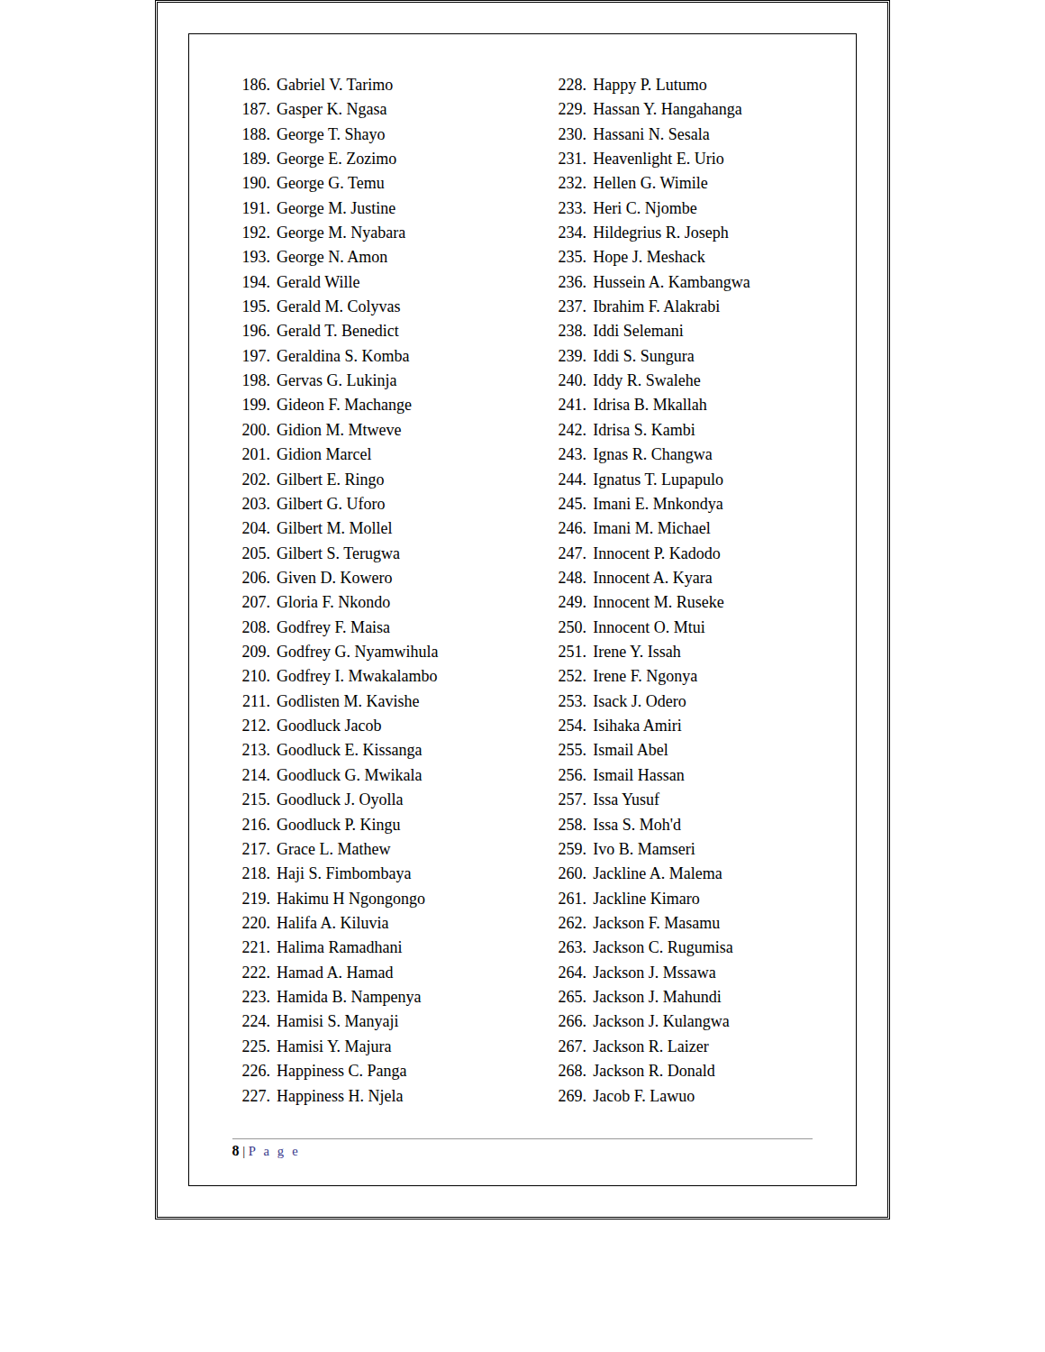Gabriel V. Tarimo
Gasper K. Ngasa
George T. Shayo
George E. Zozimo
George G. Temu
George M. Justine
George M. Nyabara
George N. Amon
Gerald Wille
Gerald M. Colyvas
Gerald T. Benedict
Geraldina S. Komba
Gervas G. Lukinja
Gideon F. Machange
Gidion M. Mtweve
Gidion Marcel
Gilbert E. Ringo
Gilbert G. Uforo
Gilbert M. Mollel
Gilbert S. Terugwa
Given D. Kowero
Gloria F. Nkondo
Godfrey F. Maisa
Godfrey G. Nyamwihula
Godfrey I. Mwakalambo
Godlisten M. Kavishe
Goodluck Jacob
Goodluck E. Kissanga
Goodluck G. Mwikala
Goodluck J. Oyolla
Goodluck P. Kingu
Grace L. Mathew
Haji S. Fimbombaya
Hakimu H Ngongongo
Halifa A. Kiluvia
Halima Ramadhani
Hamad A. Hamad
Hamida B. Nampenya
Hamisi S. Manyaji
Hamisi Y. Majura
Happiness C. Panga
Happiness H. Njela
Happy P. Lutumo
Hassan Y. Hangahanga
Hassani N. Sesala
Heavenlight E. Urio
Hellen G. Wimile
Heri C. Njombe
Hildegrius R. Joseph
Hope J. Meshack
Hussein A. Kambangwa
Ibrahim F. Alakrabi
Iddi Selemani
Iddi S. Sungura
Iddy R. Swalehe
Idrisa B. Mkallah
Idrisa S. Kambi
Ignas R. Changwa
Ignatus T. Lupapulo
Imani E. Mnkondya
Imani M. Michael
Innocent P. Kadodo
Innocent A. Kyara
Innocent M. Ruseke
Innocent O. Mtui
Irene Y. Issah
Irene F. Ngonya
Isack J. Odero
Isihaka Amiri
Ismail Abel
Ismail Hassan
Issa Yusuf
Issa S. Moh'd
Ivo B. Mamseri
Jackline A. Malema
Jackline Kimaro
Jackson F. Masamu
Jackson C. Rugumisa
Jackson J. Mssawa
Jackson J. Mahundi
Jackson J. Kulangwa
Jackson R. Laizer
Jackson R. Donald
Jacob F. Lawuo
8 | P a g e